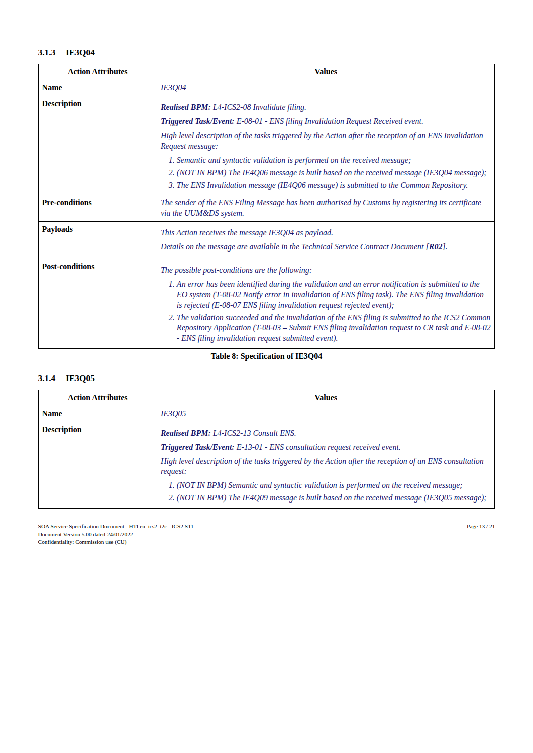3.1.3 IE3Q04
| Action Attributes | Values |
| --- | --- |
| Name | IE3Q04 |
| Description | Realised BPM: L4-ICS2-08 Invalidate filing. Triggered Task/Event: E-08-01 - ENS filing Invalidation Request Received event. High level description of the tasks triggered by the Action after the reception of an ENS Invalidation Request message: Semantic and syntactic validation is performed on the received message; (NOT IN BPM) The IE4Q06 message is built based on the received message (IE3Q04 message); The ENS Invalidation message (IE4Q06 message) is submitted to the Common Repository. |
| Pre-conditions | The sender of the ENS Filing Message has been authorised by Customs by registering its certificate via the UUM&DS system. |
| Payloads | This Action receives the message IE3Q04 as payload. Details on the message are available in the Technical Service Contract Document [ R02 ]. |
| Post-conditions | The possible post-conditions are the following: An error has been identified during the validation and an error notification is submitted to the EO system (T-08-02 Notify error in invalidation of ENS filing task). The ENS filing invalidation is rejected (E-08-07 ENS filing invalidation request rejected event); The validation succeeded and the invalidation of the ENS filing is submitted to the ICS2 Common Repository Application (T-08-03 – Submit ENS filing invalidation request to CR task and E-08-02 - ENS filing invalidation request submitted event). |
Table 8: Specification of IE3Q04
3.1.4 IE3Q05
| Action Attributes | Values |
| --- | --- |
| Name | IE3Q05 |
| Description | Realised BPM: L4-ICS2-13 Consult ENS. Triggered Task/Event: E-13-01 - ENS consultation request received event. High level description of the tasks triggered by the Action after the reception of an ENS consultation request: (NOT IN BPM) Semantic and syntactic validation is performed on the received message; (NOT IN BPM) The IE4Q09 message is built based on the received message (IE3Q05 message); |
SOA Service Specification Document - HTI eu_ics2_t2c - ICS2 STI
Document Version 5.00 dated 24/01/2022
Confidentiality: Commission use (CU)
Page 13 / 21